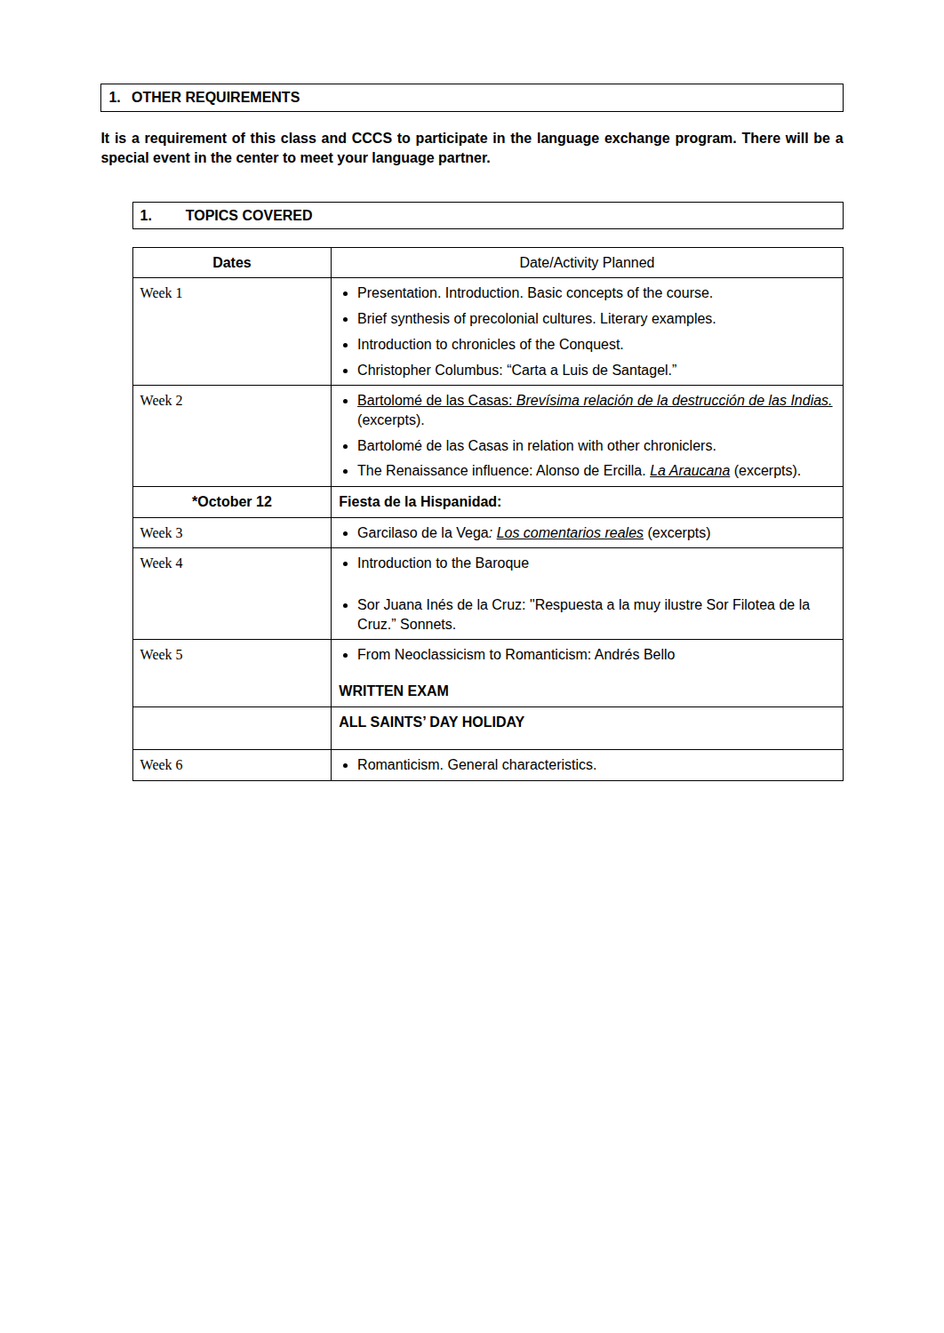1. OTHER REQUIREMENTS
It is a requirement of this class and CCCS to participate in the language exchange program. There will be a special event in the center to meet your language partner.
1. TOPICS COVERED
| Dates | Date/Activity Planned |
| --- | --- |
| Week 1 | Presentation. Introduction. Basic concepts of the course. Brief synthesis of precolonial cultures. Literary examples. Introduction to chronicles of the Conquest. Christopher Columbus: “Carta a Luis de Santagel.” |
| Week 2 | Bartolomé de las Casas: Brevísima relación de la destrucción de las Indias. (excerpts). Bartolomé de las Casas in relation with other chroniclers. The Renaissance influence: Alonso de Ercilla. La Araucana (excerpts). |
| *October 12 | Fiesta de la Hispanidad: |
| Week 3 | Garcilaso de la Vega : Los comentarios reales (excerpts) |
| Week 4 | Introduction to the Baroque Sor Juana Inés de la Cruz: "Respuesta a la muy ilustre Sor Filotea de la Cruz.” Sonnets. |
| Week 5 | From Neoclassicism to Romanticism: Andrés Bello WRITTEN EXAM |
| | ALL SAINTS’ DAY HOLIDAY |
| Week 6 | Romanticism. General characteristics. |